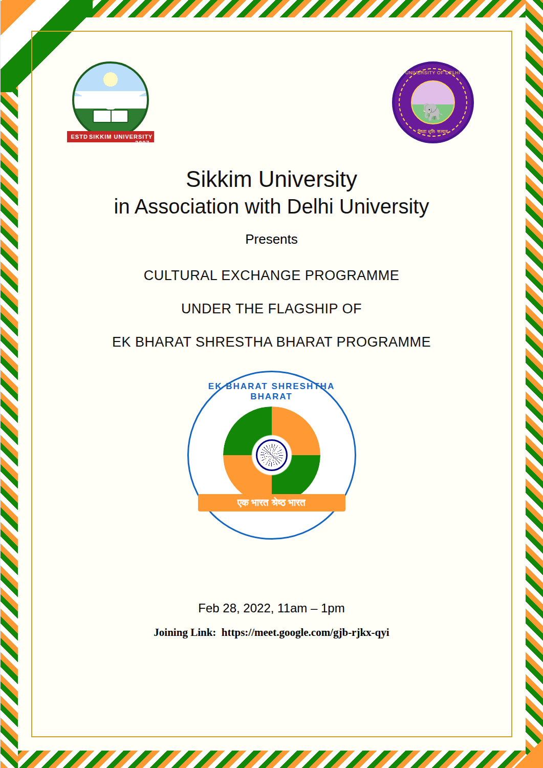ESTD SIKKIM UNIVERSITY 2007
UNIVERSITY OF DELHI
🐘
निष्ठा धृतिः सत्यम्
Sikkim University
in Association with Delhi University
Presents
CULTURAL EXCHANGE PROGRAMME
UNDER THE FLAGSHIP OF
EK BHARAT SHRESTHA BHARAT PROGRAMME
EK BHARAT SHRESHTHA BHARAT
एक भारत श्रेष्ठ भारत
Feb 28, 2022, 11am – 1pm
Joining Link: https://meet.google.com/gjb-rjkx-qyi